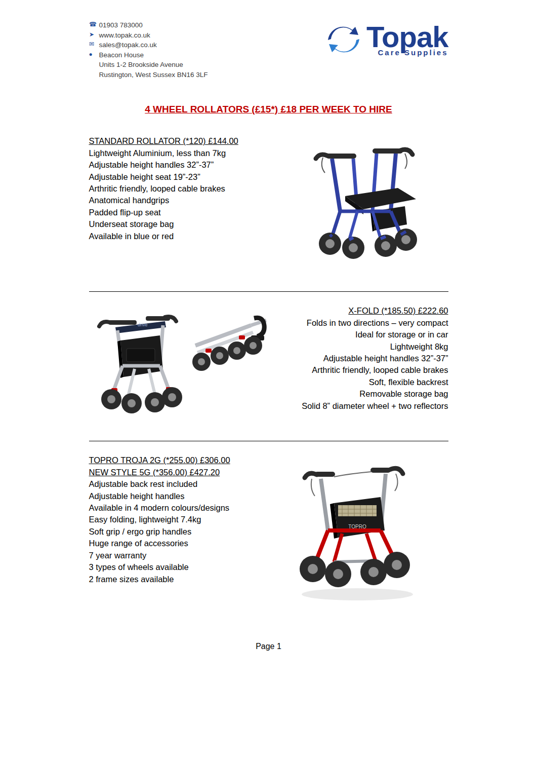☎01903 783000
➤www.topak.co.uk
✉sales@topak.co.uk
●Beacon House
Units 1-2 Brookside Avenue
Rustington, West Sussex BN16 3LF
Topak
Care Supplies
4 WHEEL ROLLATORS (£15*) £18 PER WEEK TO HIRE
STANDARD ROLLATOR (*120) £144.00 Lightweight Aluminium, less than 7kg
Adjustable height handles 32”-37”
Adjustable height seat 19”-23”
Arthritic friendly, looped cable brakes
Anatomical handgrips
Padded flip-up seat
Underseat storage bag
Available in blue or red
X-FOLD (*185.50) £222.60 Folds in two directions – very compact
Ideal for storage or in car
Lightweight 8kg
Adjustable height handles 32”-37”
Arthritic friendly, looped cable brakes
Soft, flexible backrest
Removable storage bag
Solid 8” diameter wheel + two reflectors
drive
TOPRO TROJA 2G (*255.00) £306.00 NEW STYLE 5G (*356.00) £427.20 Adjustable back rest included
Adjustable height handles
Available in 4 modern colours/designs
Easy folding, lightweight 7.4kg
Soft grip / ergo grip handles
Huge range of accessories
7 year warranty
3 types of wheels available
2 frame sizes available
TOPRO
Page 1